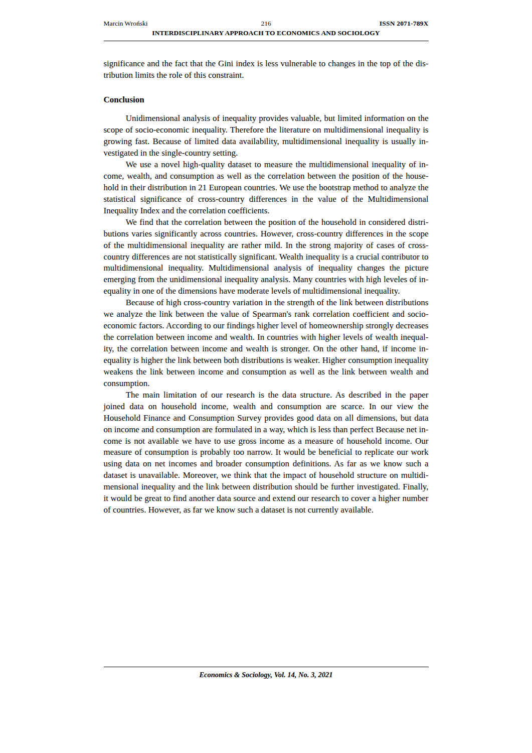Marcin Wroński
216
ISSN 2071-789X
INTERDISCIPLINARY APPROACH TO ECONOMICS AND SOCIOLOGY
significance and the fact that the Gini index is less vulnerable to changes in the top of the distribution limits the role of this constraint.
Conclusion
Unidimensional analysis of inequality provides valuable, but limited information on the scope of socio-economic inequality. Therefore the literature on multidimensional inequality is growing fast. Because of limited data availability, multidimensional inequality is usually investigated in the single-country setting.
We use a novel high-quality dataset to measure the multidimensional inequality of income, wealth, and consumption as well as the correlation between the position of the household in their distribution in 21 European countries. We use the bootstrap method to analyze the statistical significance of cross-country differences in the value of the Multidimensional Inequality Index and the correlation coefficients.
We find that the correlation between the position of the household in considered distributions varies significantly across countries. However, cross-country differences in the scope of the multidimensional inequality are rather mild. In the strong majority of cases of cross-country differences are not statistically significant. Wealth inequality is a crucial contributor to multidimensional inequality. Multidimensional analysis of inequality changes the picture emerging from the unidimensional inequality analysis. Many countries with high leveles of inequality in one of the dimensions have moderate levels of multidimensional inequality.
Because of high cross-country variation in the strength of the link between distributions we analyze the link between the value of Spearman's rank correlation coefficient and socio-economic factors. According to our findings higher level of homeownership strongly decreases the correlation between income and wealth. In countries with higher levels of wealth inequality, the correlation between income and wealth is stronger. On the other hand, if income inequality is higher the link between both distributions is weaker. Higher consumption inequality weakens the link between income and consumption as well as the link between wealth and consumption.
The main limitation of our research is the data structure. As described in the paper joined data on household income, wealth and consumption are scarce. In our view the Household Finance and Consumption Survey provides good data on all dimensions, but data on income and consumption are formulated in a way, which is less than perfect Because net income is not available we have to use gross income as a measure of household income. Our measure of consumption is probably too narrow. It would be beneficial to replicate our work using data on net incomes and broader consumption definitions. As far as we know such a dataset is unavailable. Moreover, we think that the impact of household structure on multidimensional inequality and the link between distribution should be further investigated. Finally, it would be great to find another data source and extend our research to cover a higher number of countries. However, as far we know such a dataset is not currently available.
Economics & Sociology, Vol. 14, No. 3, 2021